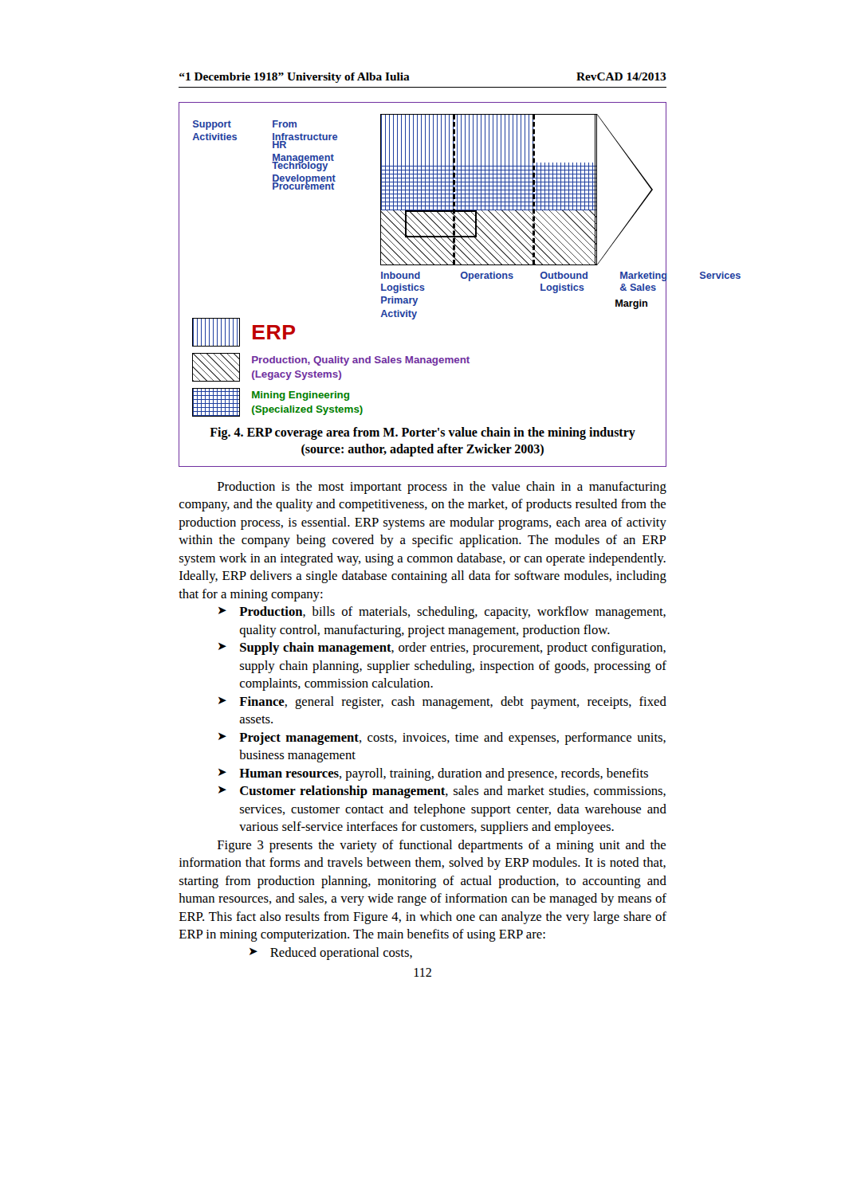“1 Decembrie 1918” University of Alba Iulia RevCAD 14/2013
Support
Activities
From
Infrastructure
HR
Management
Technology
Development
Procurement
Inbound
Logistics Operations Outbound
Logistics Marketing
& Sales Services Primary
Activity Margin
ERP
Production, Quality and Sales Management
(Legacy Systems)
Mining Engineering
(Specialized Systems)
Fig. 4. ERP coverage area from M. Porter's value chain in the mining industry (source: author, adapted after Zwicker 2003)
Production is the most important process in the value chain in a manufacturing company, and the quality and competitiveness, on the market, of products resulted from the production process, is essential. ERP systems are modular programs, each area of activity within the company being covered by a specific application. The modules of an ERP system work in an integrated way, using a common database, or can operate independently. Ideally, ERP delivers a single database containing all data for software modules, including that for a mining company:
Production, bills of materials, scheduling, capacity, workflow management, quality control, manufacturing, project management, production flow.
Supply chain management, order entries, procurement, product configuration, supply chain planning, supplier scheduling, inspection of goods, processing of complaints, commission calculation.
Finance, general register, cash management, debt payment, receipts, fixed assets.
Project management, costs, invoices, time and expenses, performance units, business management
Human resources, payroll, training, duration and presence, records, benefits
Customer relationship management, sales and market studies, commissions, services, customer contact and telephone support center, data warehouse and various self-service interfaces for customers, suppliers and employees.
Figure 3 presents the variety of functional departments of a mining unit and the information that forms and travels between them, solved by ERP modules. It is noted that, starting from production planning, monitoring of actual production, to accounting and human resources, and sales, a very wide range of information can be managed by means of ERP. This fact also results from Figure 4, in which one can analyze the very large share of ERP in mining computerization. The main benefits of using ERP are:
Reduced operational costs,
112